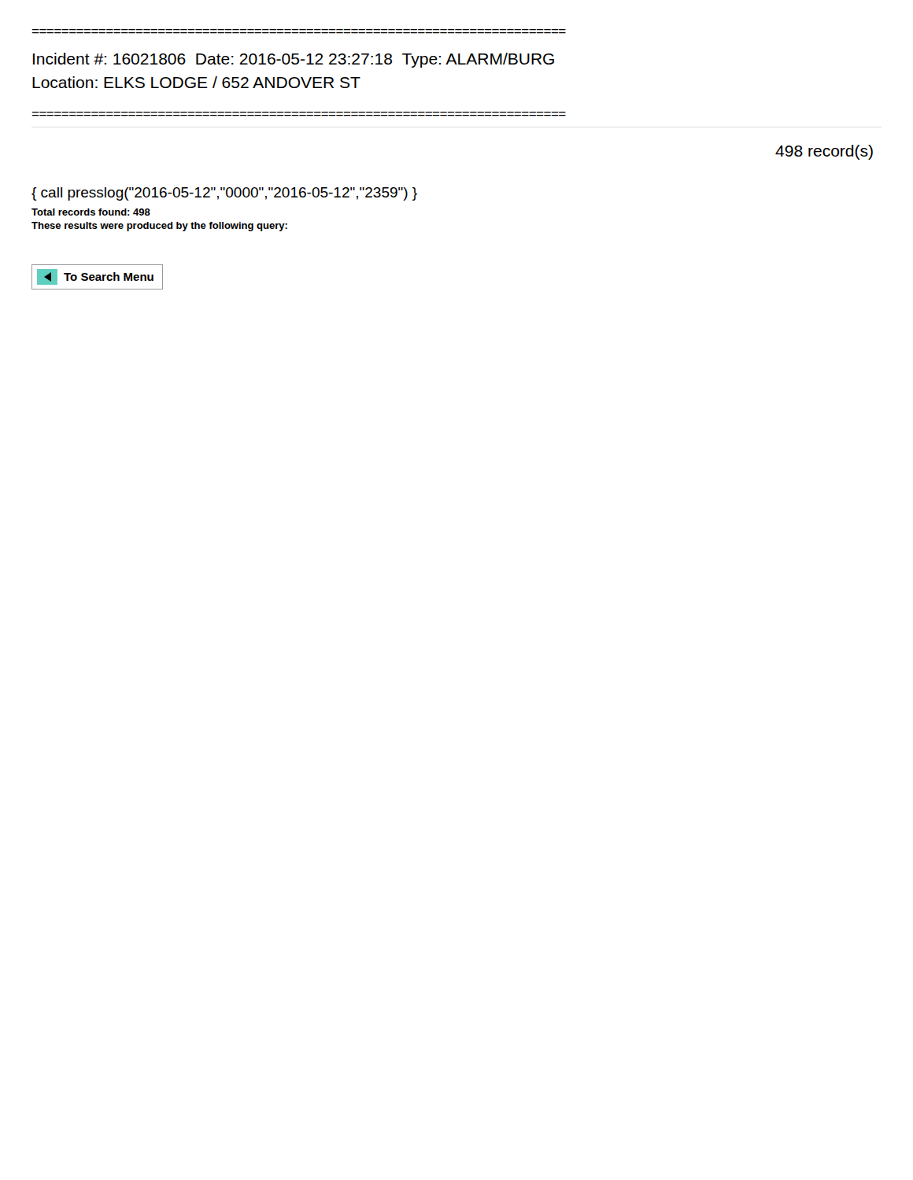========================================================================
Incident #: 16021806 Date: 2016-05-12 23:27:18 Type: ALARM/BURG
Location: ELKS LODGE / 652 ANDOVER ST
========================================================================
498 record(s)
{ call presslog("2016-05-12","0000","2016-05-12","2359") }
Total records found: 498
These results were produced by the following query:
To Search Menu